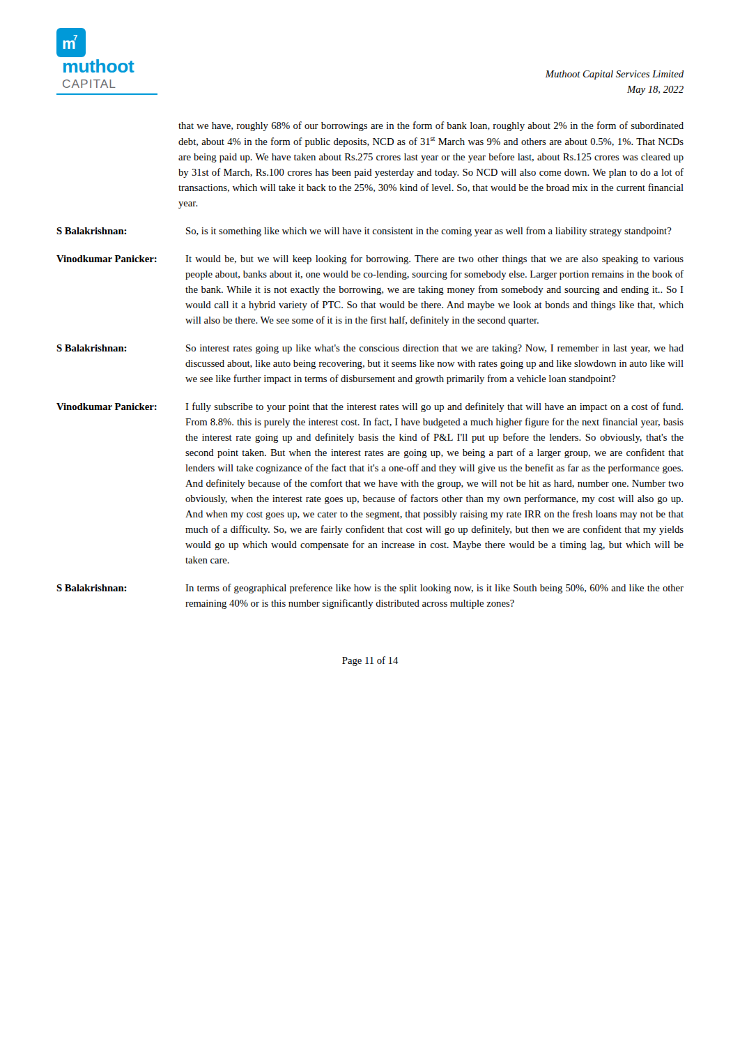m 7 muthoot
CAPITAL
Muthoot Capital Services Limited
May 18, 2022
that we have, roughly 68% of our borrowings are in the form of bank loan, roughly about 2% in the form of subordinated debt, about 4% in the form of public deposits, NCD as of 31st March was 9% and others are about 0.5%, 1%. That NCDs are being paid up. We have taken about Rs.275 crores last year or the year before last, about Rs.125 crores was cleared up by 31st of March, Rs.100 crores has been paid yesterday and today. So NCD will also come down. We plan to do a lot of transactions, which will take it back to the 25%, 30% kind of level. So, that would be the broad mix in the current financial year.
S Balakrishnan:
So, is it something like which we will have it consistent in the coming year as well from a liability strategy standpoint?
Vinodkumar Panicker:
It would be, but we will keep looking for borrowing. There are two other things that we are also speaking to various people about, banks about it, one would be co-lending, sourcing for somebody else. Larger portion remains in the book of the bank. While it is not exactly the borrowing, we are taking money from somebody and sourcing and ending it.. So I would call it a hybrid variety of PTC. So that would be there. And maybe we look at bonds and things like that, which will also be there. We see some of it is in the first half, definitely in the second quarter.
S Balakrishnan:
So interest rates going up like what's the conscious direction that we are taking? Now, I remember in last year, we had discussed about, like auto being recovering, but it seems like now with rates going up and like slowdown in auto like will we see like further impact in terms of disbursement and growth primarily from a vehicle loan standpoint?
Vinodkumar Panicker:
I fully subscribe to your point that the interest rates will go up and definitely that will have an impact on a cost of fund. From 8.8%. this is purely the interest cost. In fact, I have budgeted a much higher figure for the next financial year, basis the interest rate going up and definitely basis the kind of P&L I'll put up before the lenders. So obviously, that's the second point taken. But when the interest rates are going up, we being a part of a larger group, we are confident that lenders will take cognizance of the fact that it's a one-off and they will give us the benefit as far as the performance goes. And definitely because of the comfort that we have with the group, we will not be hit as hard, number one. Number two obviously, when the interest rate goes up, because of factors other than my own performance, my cost will also go up. And when my cost goes up, we cater to the segment, that possibly raising my rate IRR on the fresh loans may not be that much of a difficulty. So, we are fairly confident that cost will go up definitely, but then we are confident that my yields would go up which would compensate for an increase in cost. Maybe there would be a timing lag, but which will be taken care.
S Balakrishnan:
In terms of geographical preference like how is the split looking now, is it like South being 50%, 60% and like the other remaining 40% or is this number significantly distributed across multiple zones?
Page 11 of 14